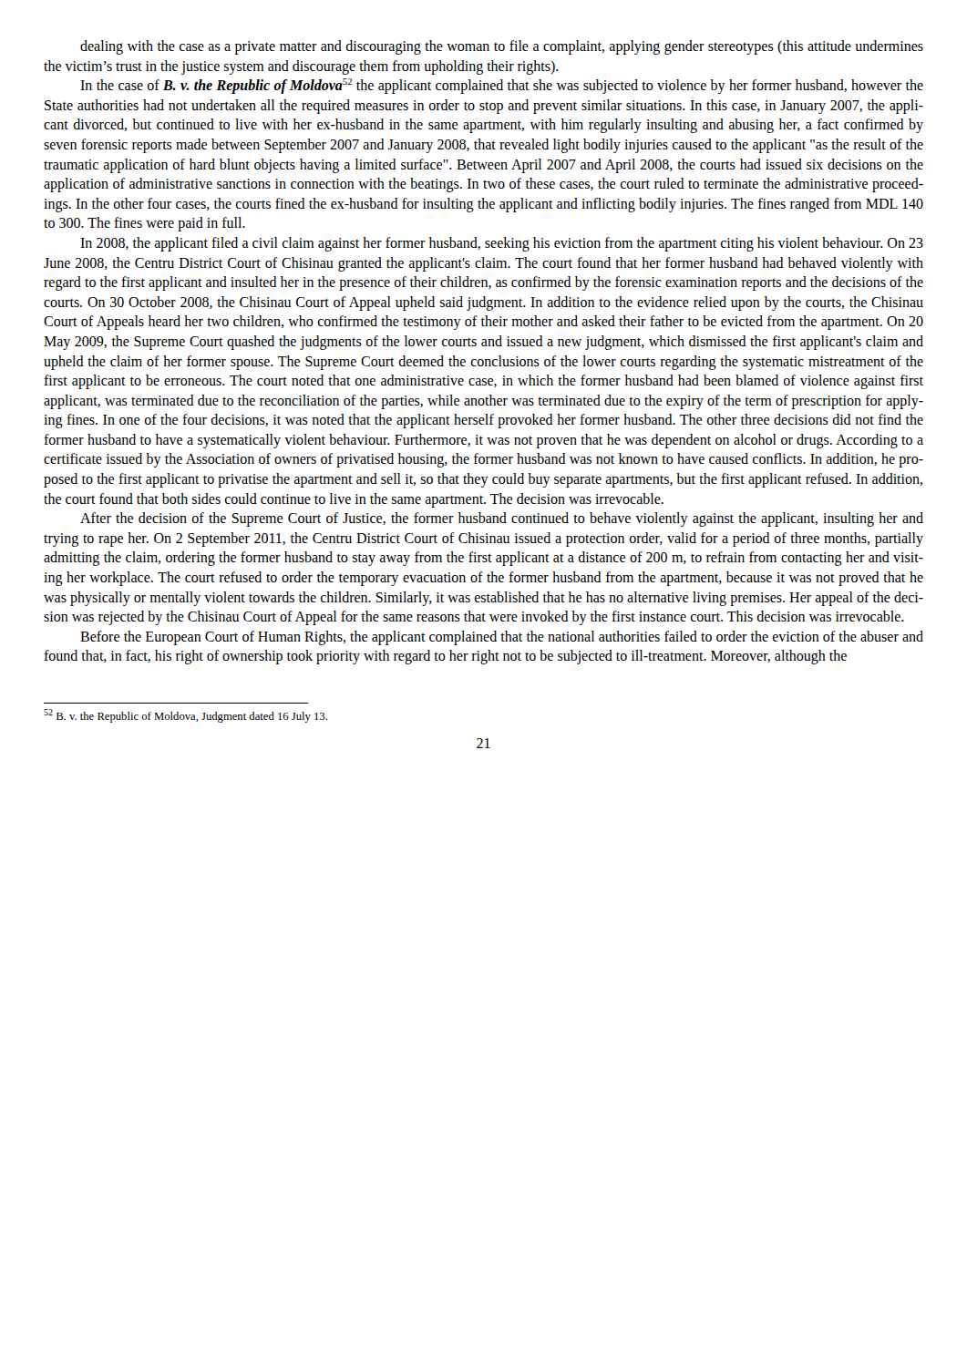dealing with the case as a private matter and discouraging the woman to file a complaint, applying gender stereotypes (this attitude undermines the victim’s trust in the justice system and discourage them from upholding their rights).
In the case of B. v. the Republic of Moldova52 the applicant complained that she was subjected to violence by her former husband, however the State authorities had not undertaken all the required measures in order to stop and prevent similar situations. In this case, in January 2007, the applicant divorced, but continued to live with her ex-husband in the same apartment, with him regularly insulting and abusing her, a fact confirmed by seven forensic reports made between September 2007 and January 2008, that revealed light bodily injuries caused to the applicant "as the result of the traumatic application of hard blunt objects having a limited surface". Between April 2007 and April 2008, the courts had issued six decisions on the application of administrative sanctions in connection with the beatings. In two of these cases, the court ruled to terminate the administrative proceedings. In the other four cases, the courts fined the ex-husband for insulting the applicant and inflicting bodily injuries. The fines ranged from MDL 140 to 300. The fines were paid in full.
In 2008, the applicant filed a civil claim against her former husband, seeking his eviction from the apartment citing his violent behaviour. On 23 June 2008, the Centru District Court of Chisinau granted the applicant's claim. The court found that her former husband had behaved violently with regard to the first applicant and insulted her in the presence of their children, as confirmed by the forensic examination reports and the decisions of the courts. On 30 October 2008, the Chisinau Court of Appeal upheld said judgment. In addition to the evidence relied upon by the courts, the Chisinau Court of Appeals heard her two children, who confirmed the testimony of their mother and asked their father to be evicted from the apartment. On 20 May 2009, the Supreme Court quashed the judgments of the lower courts and issued a new judgment, which dismissed the first applicant's claim and upheld the claim of her former spouse. The Supreme Court deemed the conclusions of the lower courts regarding the systematic mistreatment of the first applicant to be erroneous. The court noted that one administrative case, in which the former husband had been blamed of violence against first applicant, was terminated due to the reconciliation of the parties, while another was terminated due to the expiry of the term of prescription for applying fines. In one of the four decisions, it was noted that the applicant herself provoked her former husband. The other three decisions did not find the former husband to have a systematically violent behaviour. Furthermore, it was not proven that he was dependent on alcohol or drugs. According to a certificate issued by the Association of owners of privatised housing, the former husband was not known to have caused conflicts. In addition, he proposed to the first applicant to privatise the apartment and sell it, so that they could buy separate apartments, but the first applicant refused. In addition, the court found that both sides could continue to live in the same apartment. The decision was irrevocable.
After the decision of the Supreme Court of Justice, the former husband continued to behave violently against the applicant, insulting her and trying to rape her. On 2 September 2011, the Centru District Court of Chisinau issued a protection order, valid for a period of three months, partially admitting the claim, ordering the former husband to stay away from the first applicant at a distance of 200 m, to refrain from contacting her and visiting her workplace. The court refused to order the temporary evacuation of the former husband from the apartment, because it was not proved that he was physically or mentally violent towards the children. Similarly, it was established that he has no alternative living premises. Her appeal of the decision was rejected by the Chisinau Court of Appeal for the same reasons that were invoked by the first instance court. This decision was irrevocable.
Before the European Court of Human Rights, the applicant complained that the national authorities failed to order the eviction of the abuser and found that, in fact, his right of ownership took priority with regard to her right not to be subjected to ill-treatment. Moreover, although the
52 B. v. the Republic of Moldova, Judgment dated 16 July 13.
21